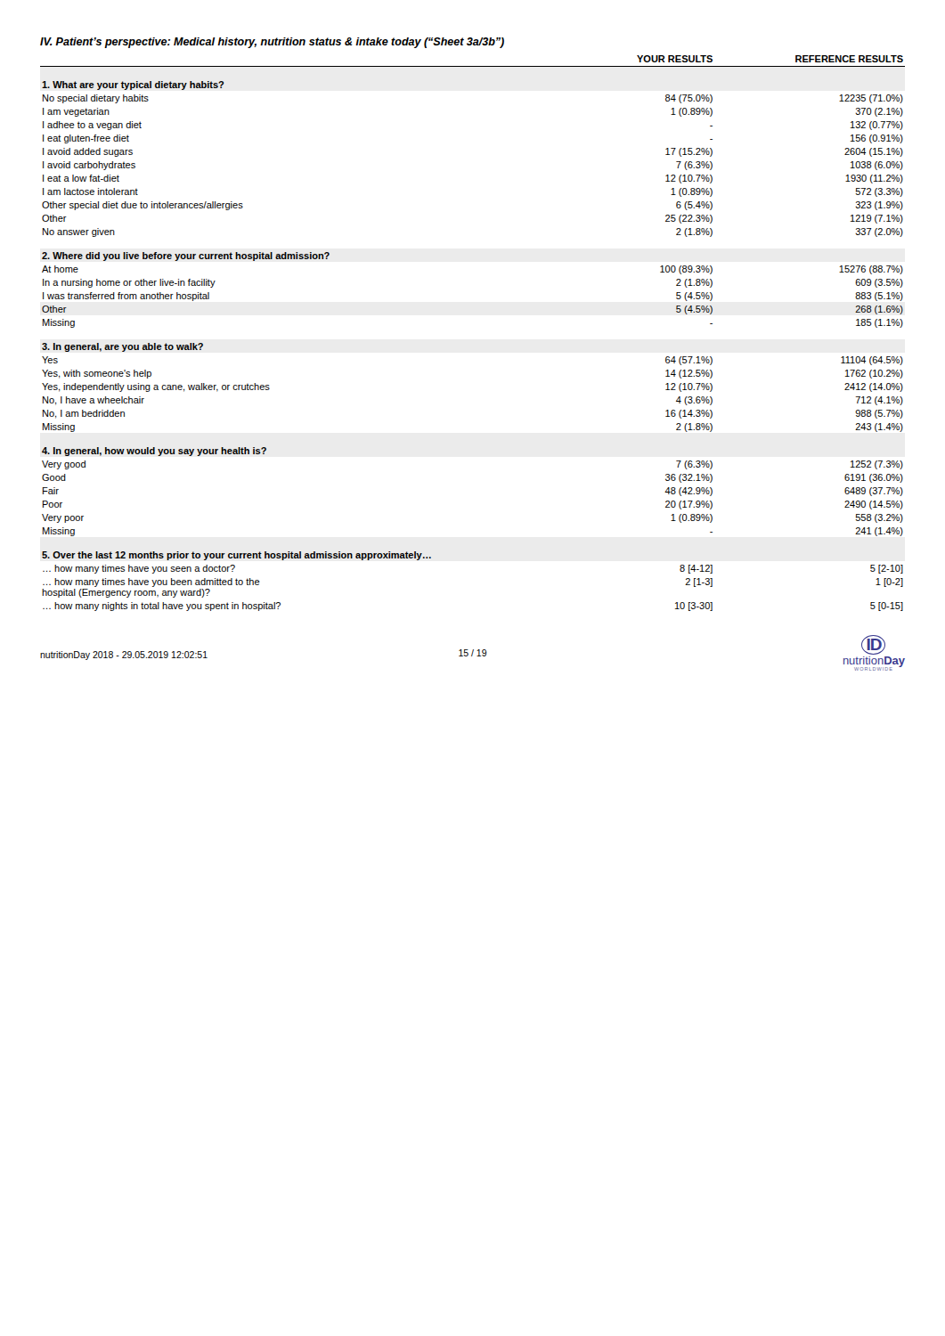IV. Patient’s perspective: Medical history, nutrition status & intake today (“Sheet 3a/3b”)
| | YOUR RESULTS | REFERENCE RESULTS |
| --- | --- | --- |
| 1. What are your typical dietary habits? | | |
| No special dietary habits | 84 (75.0%) | 12235 (71.0%) |
| I am vegetarian | 1 (0.89%) | 370 (2.1%) |
| I adhee to a vegan diet | - | 132 (0.77%) |
| I eat gluten-free diet | - | 156 (0.91%) |
| I avoid added sugars | 17 (15.2%) | 2604 (15.1%) |
| I avoid carbohydrates | 7 (6.3%) | 1038 (6.0%) |
| I eat a low fat-diet | 12 (10.7%) | 1930 (11.2%) |
| I am lactose intolerant | 1 (0.89%) | 572 (3.3%) |
| Other special diet due to intolerances/allergies | 6 (5.4%) | 323 (1.9%) |
| Other | 25 (22.3%) | 1219 (7.1%) |
| No answer given | 2 (1.8%) | 337 (2.0%) |
| 2. Where did you live before your current hospital admission? | | |
| At home | 100 (89.3%) | 15276 (88.7%) |
| In a nursing home or other live-in facility | 2 (1.8%) | 609 (3.5%) |
| I was transferred from another hospital | 5 (4.5%) | 883 (5.1%) |
| Other | 5 (4.5%) | 268 (1.6%) |
| Missing | - | 185 (1.1%) |
| 3. In general, are you able to walk? | | |
| Yes | 64 (57.1%) | 11104 (64.5%) |
| Yes, with someone's help | 14 (12.5%) | 1762 (10.2%) |
| Yes, independently using a cane, walker, or crutches | 12 (10.7%) | 2412 (14.0%) |
| No, I have a wheelchair | 4 (3.6%) | 712 (4.1%) |
| No, I am bedridden | 16 (14.3%) | 988 (5.7%) |
| Missing | 2 (1.8%) | 243 (1.4%) |
| 4. In general, how would you say your health is? | | |
| Very good | 7 (6.3%) | 1252 (7.3%) |
| Good | 36 (32.1%) | 6191 (36.0%) |
| Fair | 48 (42.9%) | 6489 (37.7%) |
| Poor | 20 (17.9%) | 2490 (14.5%) |
| Very poor | 1 (0.89%) | 558 (3.2%) |
| Missing | - | 241 (1.4%) |
| 5. Over the last 12 months prior to your current hospital admission approximately… | | |
| … how many times have you seen a doctor? | 8 [4-12] | 5 [2-10] |
| … how many times have you been admitted to the hospital (Emergency room, any ward)? | 2 [1-3] | 1 [0-2] |
| … how many nights in total have you spent in hospital? | 10 [3-30] | 5 [0-15] |
nutritionDay 2018 - 29.05.2019 12:02:51
15 / 19
ID
nutritionDay
WORLDWIDE